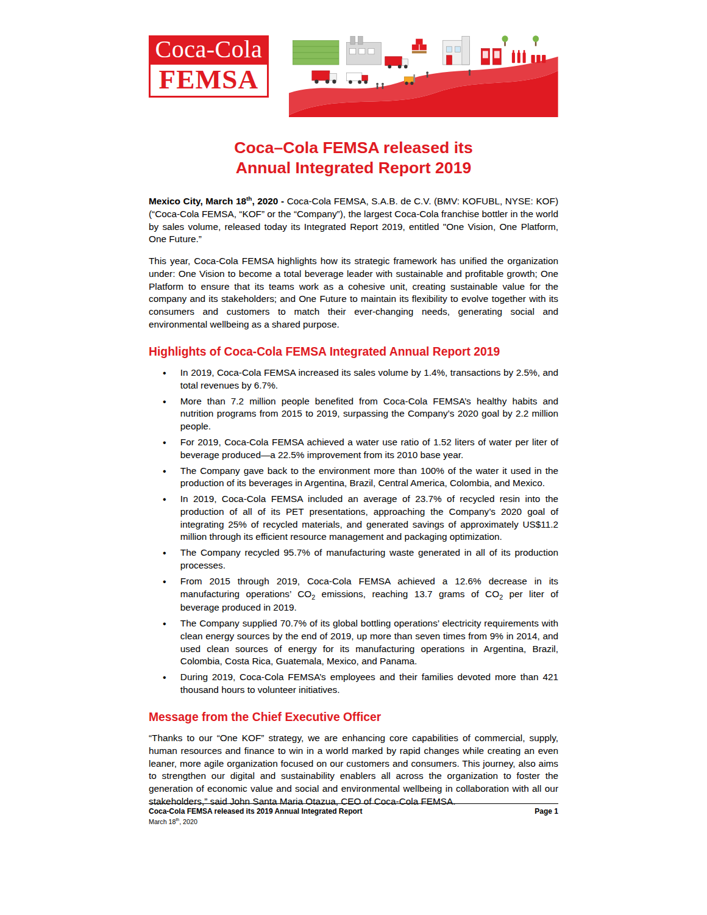Coca‑Cola
FEMSA
Coca–Cola FEMSA released its
Annual Integrated Report 2019
Mexico City, March 18th, 2020 - Coca-Cola FEMSA, S.A.B. de C.V. (BMV: KOFUBL, NYSE: KOF) (“Coca-Cola FEMSA, “KOF” or the “Company”), the largest Coca-Cola franchise bottler in the world by sales volume, released today its Integrated Report 2019, entitled "One Vision, One Platform, One Future.”
This year, Coca-Cola FEMSA highlights how its strategic framework has unified the organization under: One Vision to become a total beverage leader with sustainable and profitable growth; One Platform to ensure that its teams work as a cohesive unit, creating sustainable value for the company and its stakeholders; and One Future to maintain its flexibility to evolve together with its consumers and customers to match their ever-changing needs, generating social and environmental wellbeing as a shared purpose.
Highlights of Coca-Cola FEMSA Integrated Annual Report 2019
In 2019, Coca-Cola FEMSA increased its sales volume by 1.4%, transactions by 2.5%, and total revenues by 6.7%.
More than 7.2 million people benefited from Coca-Cola FEMSA’s healthy habits and nutrition programs from 2015 to 2019, surpassing the Company’s 2020 goal by 2.2 million people.
For 2019, Coca-Cola FEMSA achieved a water use ratio of 1.52 liters of water per liter of beverage produced—a 22.5% improvement from its 2010 base year.
The Company gave back to the environment more than 100% of the water it used in the production of its beverages in Argentina, Brazil, Central America, Colombia, and Mexico.
In 2019, Coca-Cola FEMSA included an average of 23.7% of recycled resin into the production of all of its PET presentations, approaching the Company’s 2020 goal of integrating 25% of recycled materials, and generated savings of approximately US$11.2 million through its efficient resource management and packaging optimization.
The Company recycled 95.7% of manufacturing waste generated in all of its production processes.
From 2015 through 2019, Coca-Cola FEMSA achieved a 12.6% decrease in its manufacturing operations’ CO2 emissions, reaching 13.7 grams of CO2 per liter of beverage produced in 2019.
The Company supplied 70.7% of its global bottling operations’ electricity requirements with clean energy sources by the end of 2019, up more than seven times from 9% in 2014, and used clean sources of energy for its manufacturing operations in Argentina, Brazil, Colombia, Costa Rica, Guatemala, Mexico, and Panama.
During 2019, Coca-Cola FEMSA’s employees and their families devoted more than 421 thousand hours to volunteer initiatives.
Message from the Chief Executive Officer
“Thanks to our “One KOF” strategy, we are enhancing core capabilities of commercial, supply, human resources and finance to win in a world marked by rapid changes while creating an even leaner, more agile organization focused on our customers and consumers. This journey, also aims to strengthen our digital and sustainability enablers all across the organization to foster the generation of economic value and social and environmental wellbeing in collaboration with all our stakeholders,” said John Santa Maria Otazua, CEO of Coca-Cola FEMSA.
Coca-Cola FEMSA released its 2019 Annual Integrated Report
Page 1
March 18th, 2020